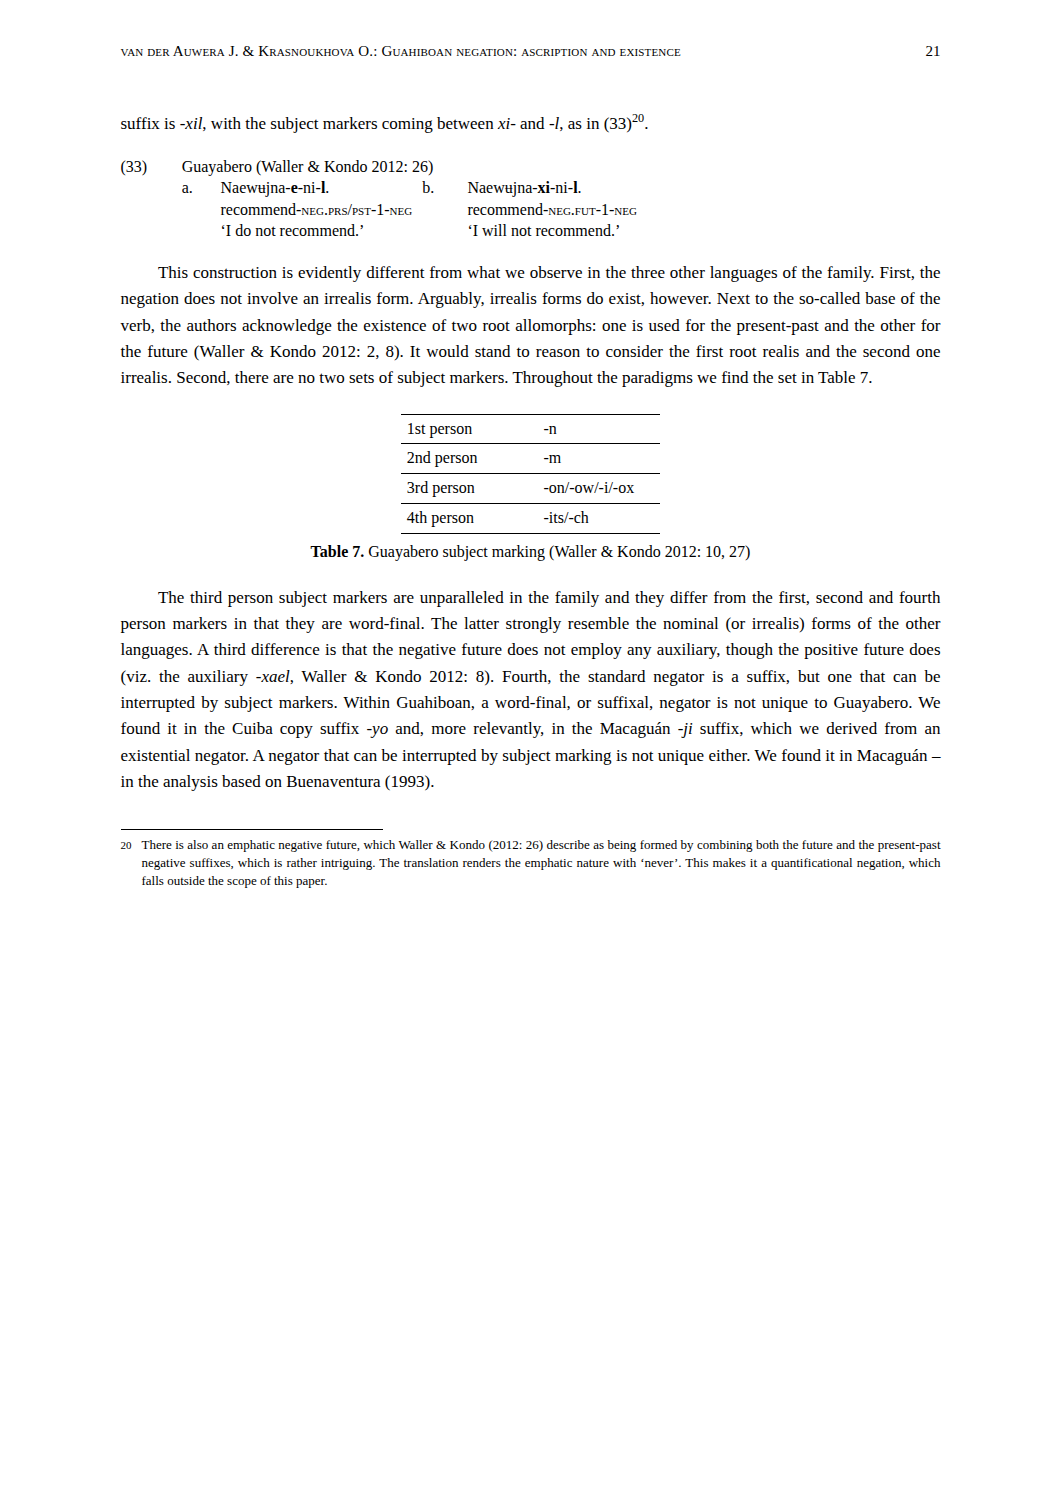van der Auwera J. & Krasnoukhova O.: Guahiboan negation: ascription and existence 21
suffix is -xil, with the subject markers coming between xi- and -l, as in (33)20.
| (33) | Guayabero (Waller & Kondo 2012: 26) |
| | a. | Naewʉjna- e -ni- l . recommend- neg.prs/pst -1- neg ‘I do not recommend.’ | b. | Naewʉjna- xi -ni- l . recommend- neg.fut -1- neg ‘I will not recommend.’ |
This construction is evidently different from what we observe in the three other languages of the family. First, the negation does not involve an irrealis form. Arguably, irrealis forms do exist, however. Next to the so-called base of the verb, the authors acknowledge the existence of two root allomorphs: one is used for the present-past and the other for the future (Waller & Kondo 2012: 2, 8). It would stand to reason to consider the first root realis and the second one irrealis. Second, there are no two sets of subject markers. Throughout the paradigms we find the set in Table 7.
| 1st person | -n |
| 2nd person | -m |
| 3rd person | -on/-ow/-i/-ox |
| 4th person | -its/-ch |
Table 7. Guayabero subject marking (Waller & Kondo 2012: 10, 27)
The third person subject markers are unparalleled in the family and they differ from the first, second and fourth person markers in that they are word-final. The latter strongly resemble the nominal (or irrealis) forms of the other languages. A third difference is that the negative future does not employ any auxiliary, though the positive future does (viz. the auxiliary -xael, Waller & Kondo 2012: 8). Fourth, the standard negator is a suffix, but one that can be interrupted by subject markers. Within Guahiboan, a word-final, or suffixal, negator is not unique to Guayabero. We found it in the Cuiba copy suffix -yo and, more relevantly, in the Macaguán -ji suffix, which we derived from an existential negator. A negator that can be interrupted by subject marking is not unique either. We found it in Macaguán – in the analysis based on Buenaventura (1993).
20 There is also an emphatic negative future, which Waller & Kondo (2012: 26) describe as being formed by combining both the future and the present-past negative suffixes, which is rather intriguing. The translation renders the emphatic nature with ‘never’. This makes it a quantificational negation, which falls outside the scope of this paper.